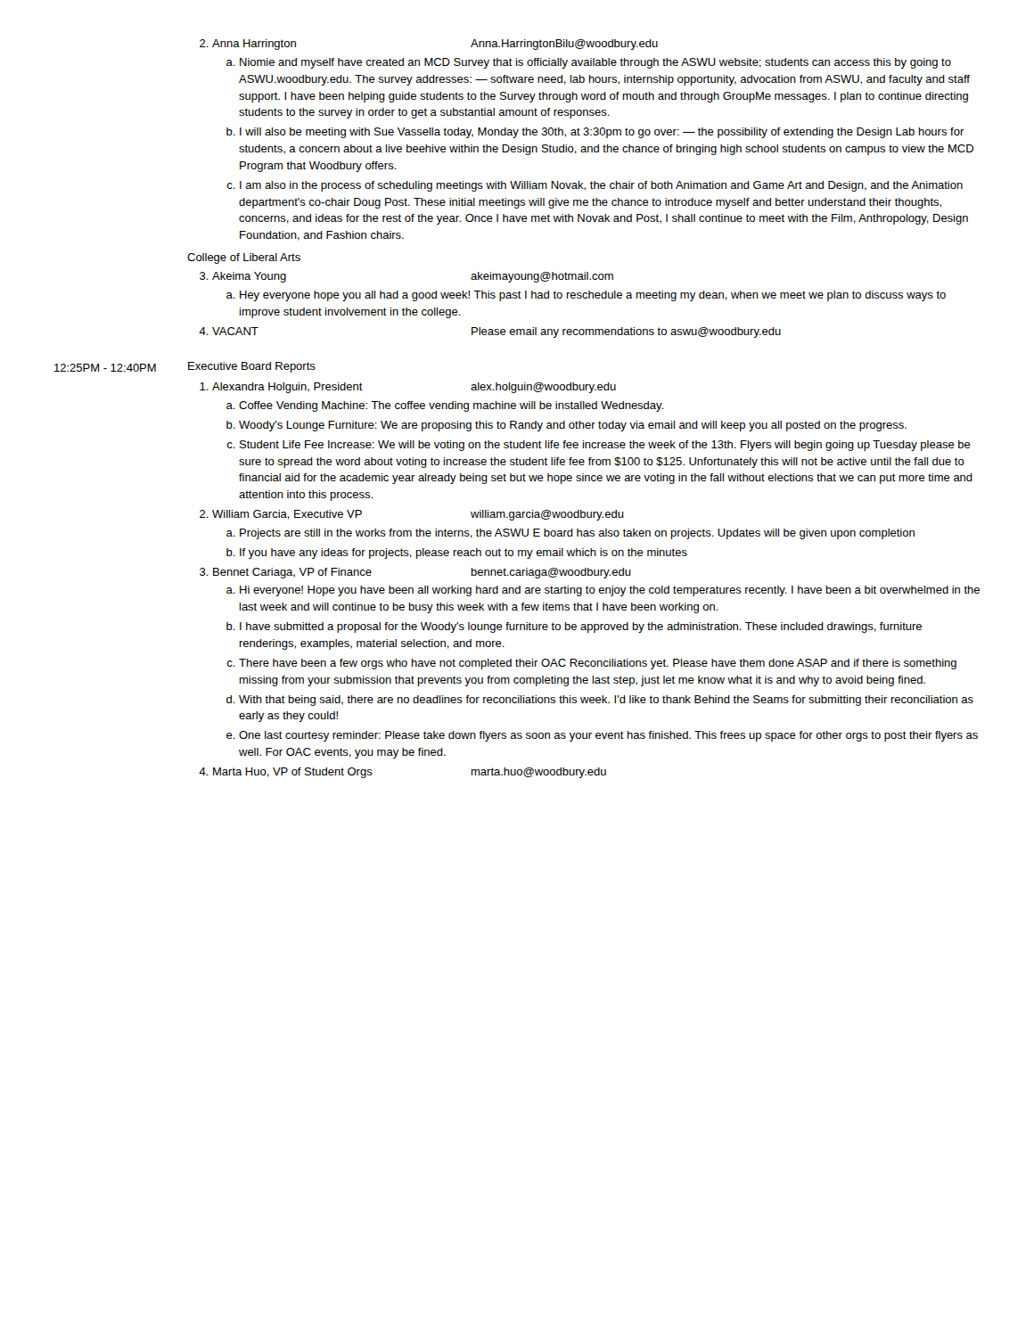Anna Harrington Anna.HarringtonBilu@woodbury.edu
Niomie and myself have created an MCD Survey that is officially available through the ASWU website; students can access this by going to ASWU.woodbury.edu. The survey addresses: — software need, lab hours, internship opportunity, advocation from ASWU, and faculty and staff support. I have been helping guide students to the Survey through word of mouth and through GroupMe messages. I plan to continue directing students to the survey in order to get a substantial amount of responses.
I will also be meeting with Sue Vassella today, Monday the 30th, at 3:30pm to go over: — the possibility of extending the Design Lab hours for students, a concern about a live beehive within the Design Studio, and the chance of bringing high school students on campus to view the MCD Program that Woodbury offers.
I am also in the process of scheduling meetings with William Novak, the chair of both Animation and Game Art and Design, and the Animation department's co-chair Doug Post. These initial meetings will give me the chance to introduce myself and better understand their thoughts, concerns, and ideas for the rest of the year. Once I have met with Novak and Post, I shall continue to meet with the Film, Anthropology, Design Foundation, and Fashion chairs.
College of Liberal Arts
Akeima Young akeimayoung@hotmail.com
Hey everyone hope you all had a good week! This past I had to reschedule a meeting my dean, when we meet we plan to discuss ways to improve student involvement in the college.
VACANT Please email any recommendations to aswu@woodbury.edu
12:25PM - 12:40PM
Executive Board Reports
Alexandra Holguin, President alex.holguin@woodbury.edu
Coffee Vending Machine: The coffee vending machine will be installed Wednesday.
Woody's Lounge Furniture: We are proposing this to Randy and other today via email and will keep you all posted on the progress.
Student Life Fee Increase: We will be voting on the student life fee increase the week of the 13th. Flyers will begin going up Tuesday please be sure to spread the word about voting to increase the student life fee from $100 to $125. Unfortunately this will not be active until the fall due to financial aid for the academic year already being set but we hope since we are voting in the fall without elections that we can put more time and attention into this process.
William Garcia, Executive VP william.garcia@woodbury.edu
Projects are still in the works from the interns, the ASWU E board has also taken on projects. Updates will be given upon completion
If you have any ideas for projects, please reach out to my email which is on the minutes
Bennet Cariaga, VP of Finance bennet.cariaga@woodbury.edu
Hi everyone! Hope you have been all working hard and are starting to enjoy the cold temperatures recently. I have been a bit overwhelmed in the last week and will continue to be busy this week with a few items that I have been working on.
I have submitted a proposal for the Woody's lounge furniture to be approved by the administration. These included drawings, furniture renderings, examples, material selection, and more.
There have been a few orgs who have not completed their OAC Reconciliations yet. Please have them done ASAP and if there is something missing from your submission that prevents you from completing the last step, just let me know what it is and why to avoid being fined.
With that being said, there are no deadlines for reconciliations this week. I'd like to thank Behind the Seams for submitting their reconciliation as early as they could!
One last courtesy reminder: Please take down flyers as soon as your event has finished. This frees up space for other orgs to post their flyers as well. For OAC events, you may be fined.
Marta Huo, VP of Student Orgs marta.huo@woodbury.edu